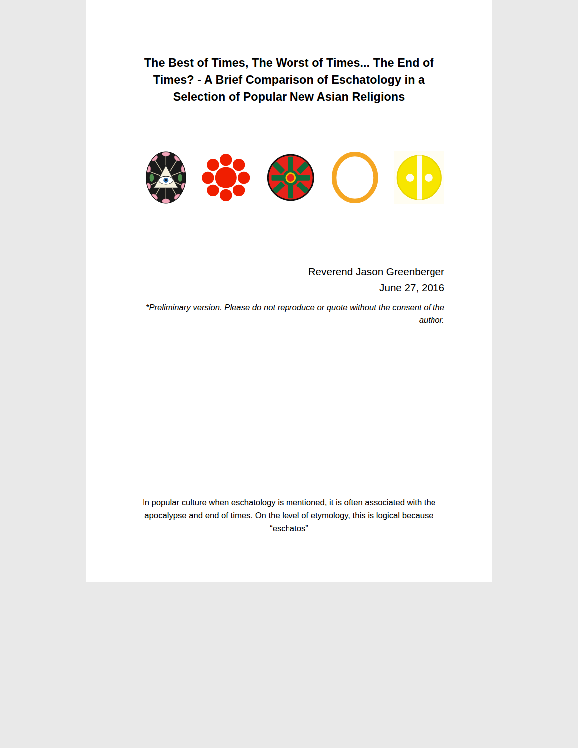The Best of Times, The Worst of Times... The End of Times? - A Brief Comparison of Eschatology in a Selection of Popular New Asian Religions
Reverend Jason Greenberger June 27, 2016
*Preliminary version. Please do not reproduce or quote without the consent of the author.
In popular culture when eschatology is mentioned, it is often associated with the apocalypse and end of times. On the level of etymology, this is logical because “eschatos”